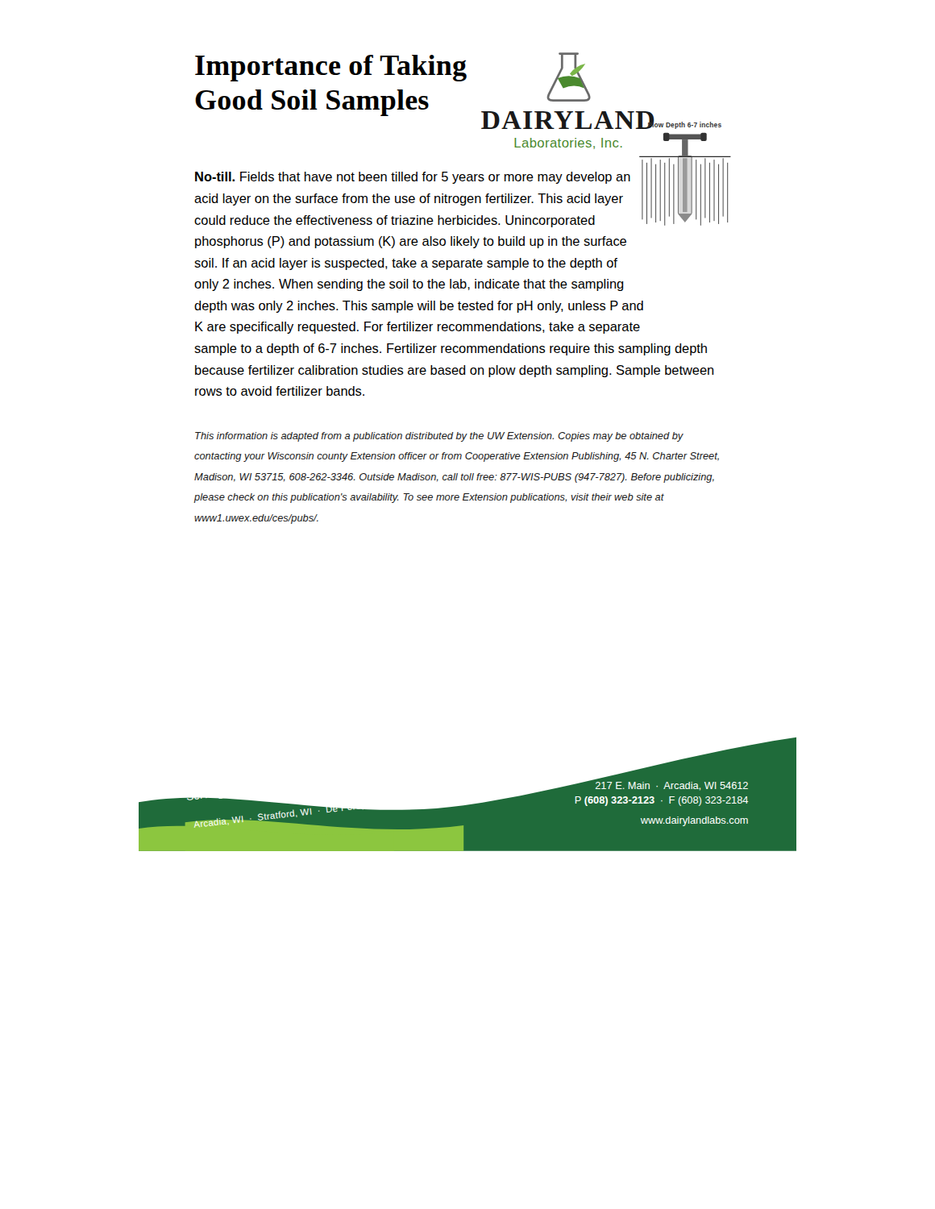Importance of Taking
Good Soil Samples
DAIRYLAND
Laboratories, Inc.
Plow Depth 6-7 inches
No-till. Fields that have not been tilled for 5 years or more may develop an acid layer on the surface from the use of nitrogen fertilizer. This acid layer could reduce the effectiveness of triazine herbicides. Unincorporated phosphorus (P) and potassium (K) are also likely to build up in the surface soil. If an acid layer is suspected, take a separate sample to the depth of only 2 inches. When sending the soil to the lab, indicate that the sampling depth was only 2 inches. This sample will be tested for pH only, unless P and K are specifically requested. For fertilizer recommendations, take a separate sample to a depth of 6-7 inches. Fertilizer recommendations require this sampling depth because fertilizer calibration studies are based on plow depth sampling. Sample between rows to avoid fertilizer bands.
This information is adapted from a publication distributed by the UW Extension. Copies may be obtained by contacting your Wisconsin county Extension officer or from Cooperative Extension Publishing, 45 N. Charter Street, Madison, WI 53715, 608-262-3346. Outside Madison, call toll free: 877-WIS-PUBS (947-7827). Before publicizing, please check on this publication's availability. To see more Extension publications, visit their web site at www1.uwex.edu/ces/pubs/.
Serving the testing needs of agriculture since 1958
Arcadia, WI · Stratford, WI · De Pere, WI · St. Cloud, MN
Comprehensive analyses of feed, forage, soil, water, molds and mycotoxins
217 E. Main · Arcadia, WI 54612
P (608) 323-2123 · F (608) 323-2184
www.dairylandlabs.com